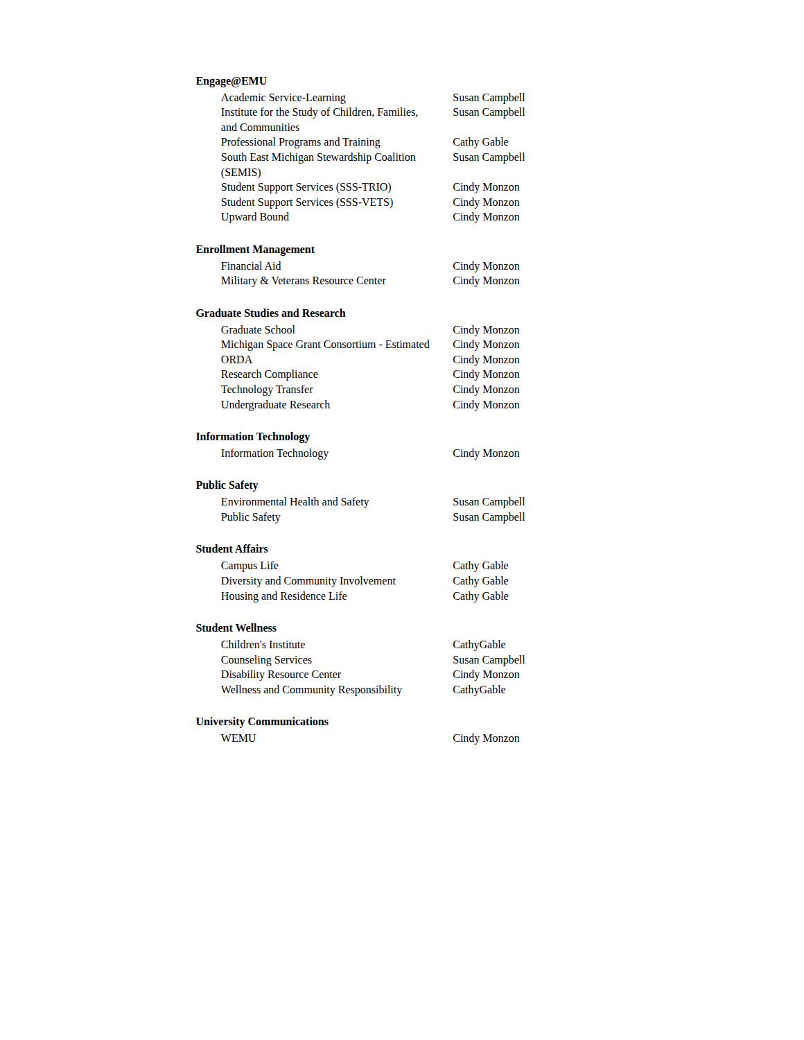Engage@EMU
| Academic Service-Learning | Susan Campbell |
| Institute for the Study of Children, Families, and Communities | Susan Campbell |
| Professional Programs and Training | Cathy Gable |
| South East Michigan Stewardship Coalition (SEMIS) | Susan Campbell |
| Student Support Services (SSS-TRIO) | Cindy Monzon |
| Student Support Services (SSS-VETS) | Cindy Monzon |
| Upward Bound | Cindy Monzon |
Enrollment Management
| Financial Aid | Cindy Monzon |
| Military & Veterans Resource Center | Cindy Monzon |
Graduate Studies and Research
| Graduate School | Cindy Monzon |
| Michigan Space Grant Consortium - Estimated | Cindy Monzon |
| ORDA | Cindy Monzon |
| Research Compliance | Cindy Monzon |
| Technology Transfer | Cindy Monzon |
| Undergraduate Research | Cindy Monzon |
Information Technology
| Information Technology | Cindy Monzon |
Public Safety
| Environmental Health and Safety | Susan Campbell |
| Public Safety | Susan Campbell |
Student Affairs
| Campus Life | Cathy Gable |
| Diversity and Community Involvement | Cathy Gable |
| Housing and Residence Life | Cathy Gable |
Student Wellness
| Children's Institute | CathyGable |
| Counseling Services | Susan Campbell |
| Disability Resource Center | Cindy Monzon |
| Wellness and Community Responsibility | CathyGable |
University Communications
| WEMU | Cindy Monzon |